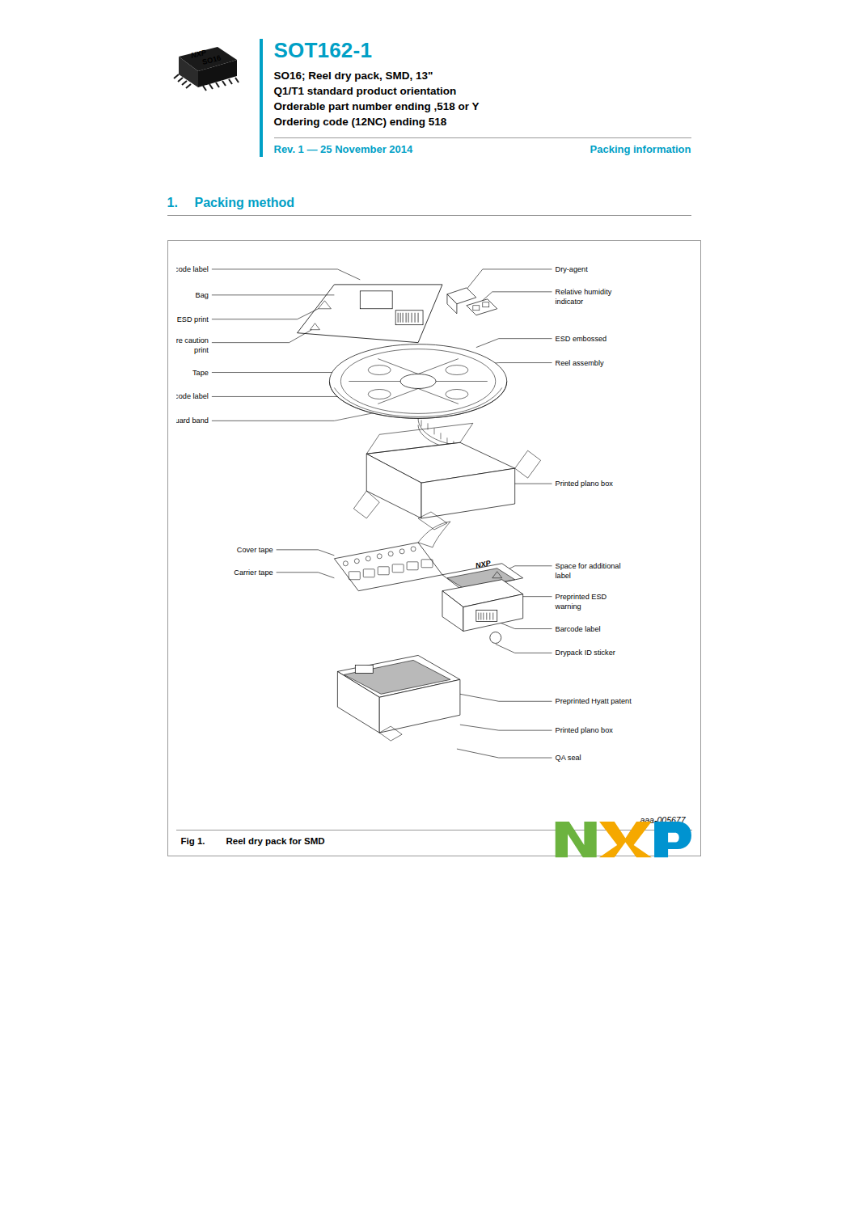NXP SO16
SOT162-1
SO16; Reel dry pack, SMD, 13"
Q1/T1 standard product orientation
Orderable part number ending ,518 or Y
Ordering code (12NC) ending 518
Rev. 1 — 25 November 2014 Packing information
1. Packing method
Barcode label Bag ESD print Moisture caution print Tape Barcode label Guard band Dry-agent Relative humidity indicator ESD embossed Reel assembly Printed plano box Cover tape Carrier tape Space for additional label Preprinted ESD warning Barcode label Drypack ID sticker Preprinted Hyatt patent Printed plano box QA seal NXP
aaa-005677
Fig 1. Reel dry pack for SMD